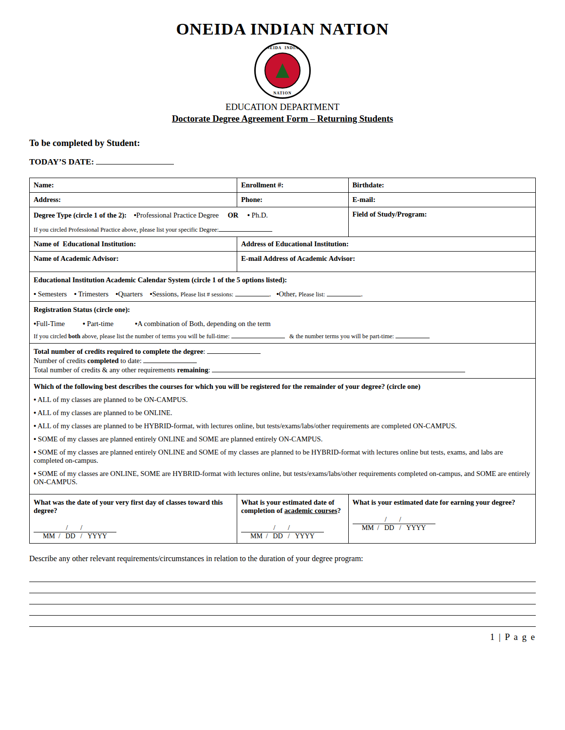ONEIDA INDIAN NATION
ONEIDA INDIAN
NATION
EDUCATION DEPARTMENT
Doctorate Degree Agreement Form – Returning Students
To be completed by Student:
TODAY’S DATE:
| Name: | Enrollment #: | Birthdate: |
| Address: | Phone: | E-mail: |
| Degree Type (circle 1 of the 2): • Professional Practice Degree OR • Ph.D. If you circled Professional Practice above, please list your specific Degree: | Field of Study/Program: |
| Name of Educational Institution: | Address of Educational Institution: |
| Name of Academic Advisor: | E-mail Address of Academic Advisor: |
| Educational Institution Academic Calendar System (circle 1 of the 5 options listed): • Semesters • Trimesters • Quarters • Sessions, Please list # sessions: . • Other, Please list: . |
| Registration Status (circle one): • Full-Time • Part-time • A combination of Both, depending on the term If you circled both above, please list the number of terms you will be full-time: & the number terms you will be part-time: |
| Total number of credits required to complete the degree : Number of credits completed to date: Total number of credits & any other requirements remaining : |
| Which of the following best describes the courses for which you will be registered for the remainder of your degree? (circle one) • ALL of my classes are planned to be ON-CAMPUS. • ALL of my classes are planned to be ONLINE. • ALL of my classes are planned to be HYBRID-format, with lectures online, but tests/exams/labs/other requirements are completed ON-CAMPUS. • SOME of my classes are planned entirely ONLINE and SOME are planned entirely ON-CAMPUS. • SOME of my classes are planned entirely ONLINE and SOME of my classes are planned to be HYBRID-format with lectures online but tests, exams, and labs are completed on-campus. • SOME of my classes are ONLINE, SOME are HYBRID-format with lectures online, but tests/exams/labs/other requirements completed on-campus, and SOME are entirely ON-CAMPUS. |
| What was the date of your very first day of classes toward this degree? / / MM / DD / YYYY | What is your estimated date of completion of academic courses ? / / MM / DD / YYYY | What is your estimated date for earning your degree? / / MM / DD / YYYY |
Describe any other relevant requirements/circumstances in relation to the duration of your degree program:
1 | P a g e